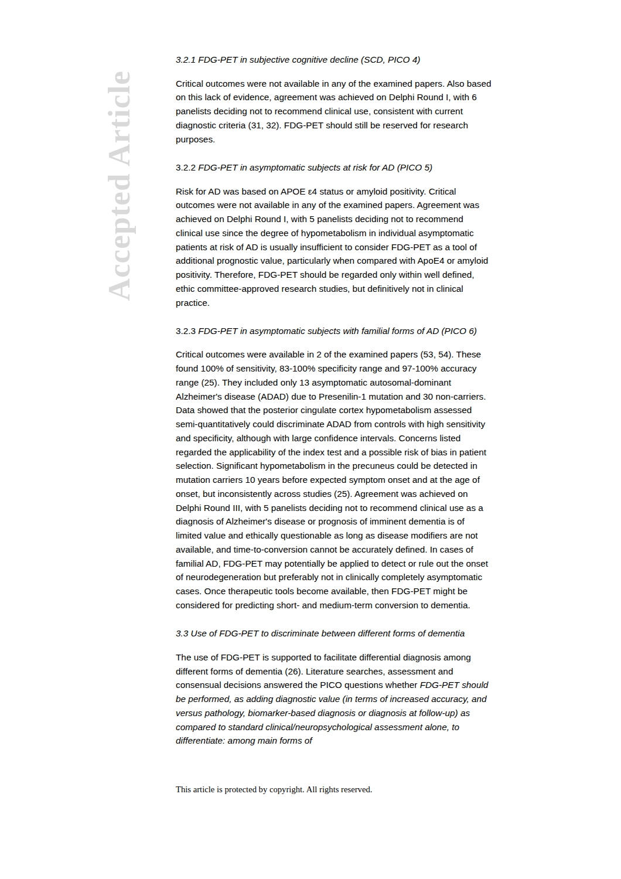Accepted Article
3.2.1 FDG-PET in subjective cognitive decline (SCD, PICO 4)
Critical outcomes were not available in any of the examined papers. Also based on this lack of evidence, agreement was achieved on Delphi Round I, with 6 panelists deciding not to recommend clinical use, consistent with current diagnostic criteria (31, 32). FDG-PET should still be reserved for research purposes.
3.2.2 FDG-PET in asymptomatic subjects at risk for AD (PICO 5)
Risk for AD was based on APOE ε4 status or amyloid positivity. Critical outcomes were not available in any of the examined papers. Agreement was achieved on Delphi Round I, with 5 panelists deciding not to recommend clinical use since the degree of hypometabolism in individual asymptomatic patients at risk of AD is usually insufficient to consider FDG-PET as a tool of additional prognostic value, particularly when compared with ApoE4 or amyloid positivity. Therefore, FDG-PET should be regarded only within well defined, ethic committee-approved research studies, but definitively not in clinical practice.
3.2.3 FDG-PET in asymptomatic subjects with familial forms of AD (PICO 6)
Critical outcomes were available in 2 of the examined papers (53, 54). These found 100% of sensitivity, 83-100% specificity range and 97-100% accuracy range (25). They included only 13 asymptomatic autosomal-dominant Alzheimer's disease (ADAD) due to Presenilin-1 mutation and 30 non-carriers. Data showed that the posterior cingulate cortex hypometabolism assessed semi-quantitatively could discriminate ADAD from controls with high sensitivity and specificity, although with large confidence intervals. Concerns listed regarded the applicability of the index test and a possible risk of bias in patient selection. Significant hypometabolism in the precuneus could be detected in mutation carriers 10 years before expected symptom onset and at the age of onset, but inconsistently across studies (25). Agreement was achieved on Delphi Round III, with 5 panelists deciding not to recommend clinical use as a diagnosis of Alzheimer's disease or prognosis of imminent dementia is of limited value and ethically questionable as long as disease modifiers are not available, and time-to-conversion cannot be accurately defined. In cases of familial AD, FDG-PET may potentially be applied to detect or rule out the onset of neurodegeneration but preferably not in clinically completely asymptomatic cases. Once therapeutic tools become available, then FDG-PET might be considered for predicting short- and medium-term conversion to dementia.
3.3 Use of FDG-PET to discriminate between different forms of dementia
The use of FDG-PET is supported to facilitate differential diagnosis among different forms of dementia (26). Literature searches, assessment and consensual decisions answered the PICO questions whether FDG-PET should be performed, as adding diagnostic value (in terms of increased accuracy, and versus pathology, biomarker-based diagnosis or diagnosis at follow-up) as compared to standard clinical/neuropsychological assessment alone, to differentiate: among main forms of
This article is protected by copyright. All rights reserved.